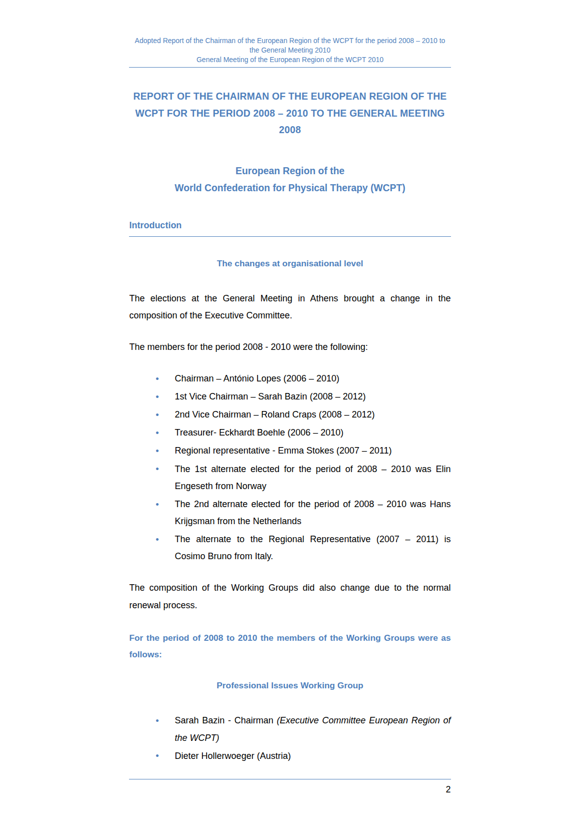Adopted Report of the Chairman of the European Region of the WCPT for the period 2008 – 2010 to the General Meeting 2010
General Meeting of the European Region of the WCPT 2010
REPORT OF THE CHAIRMAN OF THE EUROPEAN REGION OF THE WCPT FOR THE PERIOD 2008 – 2010 TO THE GENERAL MEETING 2008
European Region of the
World Confederation for Physical Therapy (WCPT)
Introduction
The changes at organisational level
The elections at the General Meeting in Athens brought a change in the composition of the Executive Committee.
The members for the period 2008 - 2010 were the following:
Chairman – António Lopes (2006 – 2010)
1st Vice Chairman – Sarah Bazin (2008 – 2012)
2nd Vice Chairman – Roland Craps (2008 – 2012)
Treasurer- Eckhardt Boehle (2006 – 2010)
Regional representative - Emma Stokes (2007 – 2011)
The 1st alternate elected for the period of 2008 – 2010 was Elin Engeseth from Norway
The 2nd alternate elected for the period of 2008 – 2010 was Hans Krijgsman from the Netherlands
The alternate to the Regional Representative (2007 – 2011) is Cosimo Bruno from Italy.
The composition of the Working Groups did also change due to the normal renewal process.
For the period of 2008 to 2010 the members of the Working Groups were as follows:
Professional Issues Working Group
Sarah Bazin - Chairman (Executive Committee European Region of the WCPT)
Dieter Hollerwoeger (Austria)
2